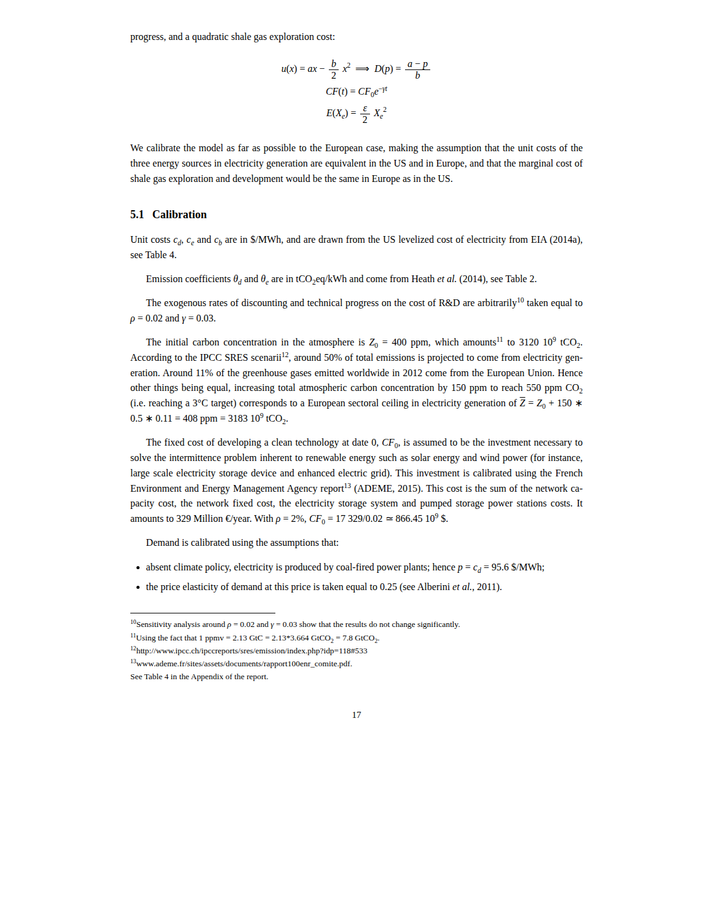progress, and a quadratic shale gas exploration cost:
u(x) = ax − b 2 x2 ⟹ D(p) = a − p b CF(t) = CF0e−γt E(Xe) = ε 2 Xe2
We calibrate the model as far as possible to the European case, making the assumption that the unit costs of the three energy sources in electricity generation are equivalent in the US and in Europe, and that the marginal cost of shale gas exploration and development would be the same in Europe as in the US.
5.1 Calibration
Unit costs cd, ce and cb are in $/MWh, and are drawn from the US levelized cost of electricity from EIA (2014a), see Table 4.
Emission coefficients θd and θe are in tCO2eq/kWh and come from Heath et al. (2014), see Table 2.
The exogenous rates of discounting and technical progress on the cost of R&D are arbitrarily10 taken equal to ρ = 0.02 and γ = 0.03.
The initial carbon concentration in the atmosphere is Z0 = 400 ppm, which amounts11 to 3120 109 tCO2. According to the IPCC SRES scenarii12, around 50% of total emissions is projected to come from electricity generation. Around 11% of the greenhouse gases emitted worldwide in 2012 come from the European Union. Hence other things being equal, increasing total atmospheric carbon concentration by 150 ppm to reach 550 ppm CO2 (i.e. reaching a 3°C target) corresponds to a European sectoral ceiling in electricity generation of Z = Z0 + 150 ∗ 0.5 ∗ 0.11 = 408 ppm = 3183 109 tCO2.
The fixed cost of developing a clean technology at date 0, CF0, is assumed to be the investment necessary to solve the intermittence problem inherent to renewable energy such as solar energy and wind power (for instance, large scale electricity storage device and enhanced electric grid). This investment is calibrated using the French Environment and Energy Management Agency report13 (ADEME, 2015). This cost is the sum of the network capacity cost, the network fixed cost, the electricity storage system and pumped storage power stations costs. It amounts to 329 Million €/year. With ρ = 2%, CF0 = 17 329/0.02 ≃ 866.45 109 $.
Demand is calibrated using the assumptions that:
absent climate policy, electricity is produced by coal-fired power plants; hence p = cd = 95.6 $/MWh;
the price elasticity of demand at this price is taken equal to 0.25 (see Alberini et al., 2011).
10Sensitivity analysis around ρ = 0.02 and γ = 0.03 show that the results do not change significantly.
11Using the fact that 1 ppmv = 2.13 GtC = 2.13*3.664 GtCO2 = 7.8 GtCO2.
12http://www.ipcc.ch/ipccreports/sres/emission/index.php?idp=118#533
13www.ademe.fr/sites/assets/documents/rapport100enr_comite.pdf.
See Table 4 in the Appendix of the report.
17